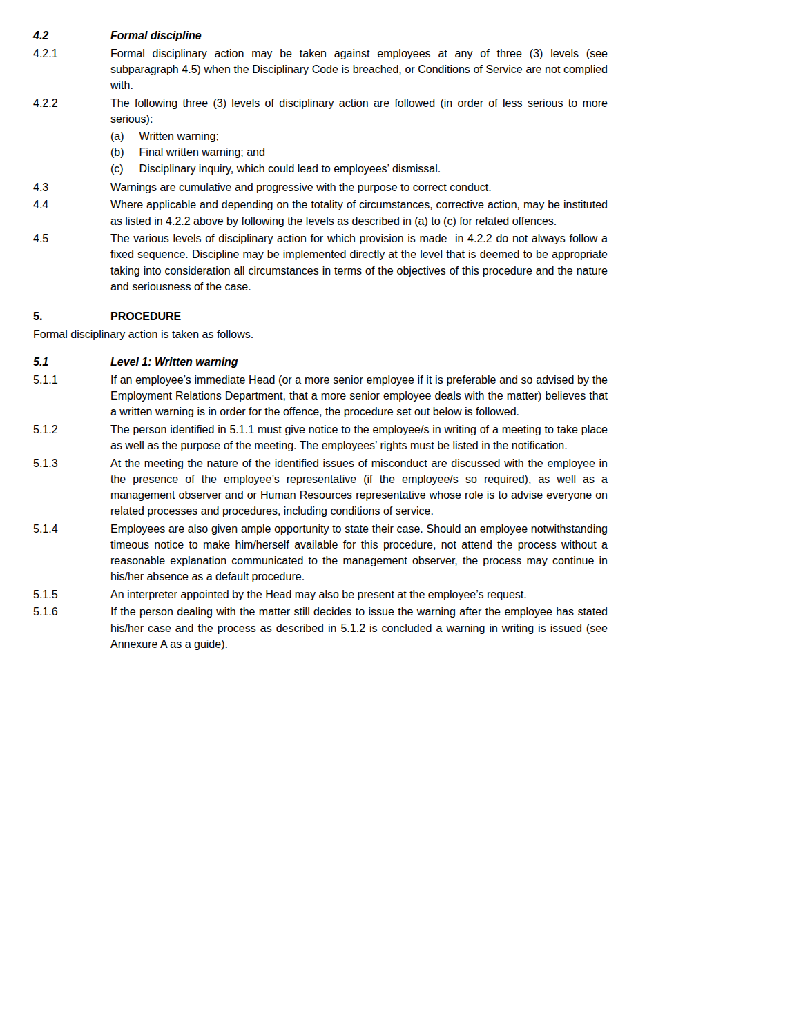4.2
Formal discipline
4.2.1
Formal disciplinary action may be taken against employees at any of three (3) levels (see subparagraph 4.5) when the Disciplinary Code is breached, or Conditions of Service are not complied with.
4.2.2
The following three (3) levels of disciplinary action are followed (in order of less serious to more serious):
(a)
Written warning;
(b)
Final written warning; and
(c)
Disciplinary inquiry, which could lead to employees’ dismissal.
4.3
Warnings are cumulative and progressive with the purpose to correct conduct.
4.4
Where applicable and depending on the totality of circumstances, corrective action, may be instituted as listed in 4.2.2 above by following the levels as described in (a) to (c) for related offences.
4.5
The various levels of disciplinary action for which provision is made in 4.2.2 do not always follow a fixed sequence. Discipline may be implemented directly at the level that is deemed to be appropriate taking into consideration all circumstances in terms of the objectives of this procedure and the nature and seriousness of the case.
5.
PROCEDURE
Formal disciplinary action is taken as follows.
5.1
Level 1: Written warning
5.1.1
If an employee’s immediate Head (or a more senior employee if it is preferable and so advised by the Employment Relations Department, that a more senior employee deals with the matter) believes that a written warning is in order for the offence, the procedure set out below is followed.
5.1.2
The person identified in 5.1.1 must give notice to the employee/s in writing of a meeting to take place as well as the purpose of the meeting. The employees’ rights must be listed in the notification.
5.1.3
At the meeting the nature of the identified issues of misconduct are discussed with the employee in the presence of the employee’s representative (if the employee/s so required), as well as a management observer and or Human Resources representative whose role is to advise everyone on related processes and procedures, including conditions of service.
5.1.4
Employees are also given ample opportunity to state their case. Should an employee notwithstanding timeous notice to make him/herself available for this procedure, not attend the process without a reasonable explanation communicated to the management observer, the process may continue in his/her absence as a default procedure.
5.1.5
An interpreter appointed by the Head may also be present at the employee’s request.
5.1.6
If the person dealing with the matter still decides to issue the warning after the employee has stated his/her case and the process as described in 5.1.2 is concluded a warning in writing is issued (see Annexure A as a guide).